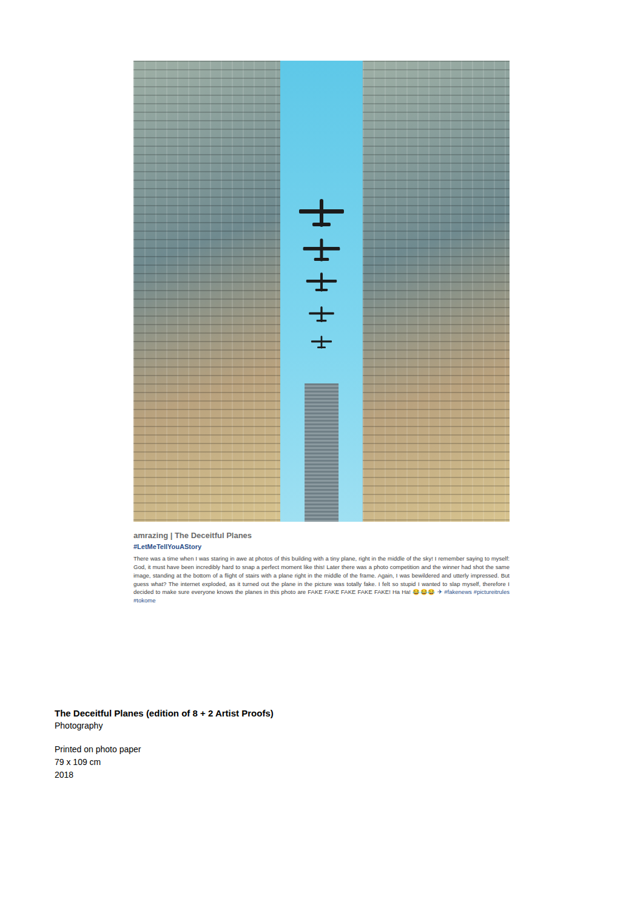amrazing | The Deceitful Planes
#LetMeTellYouAStory
There was a time when I was staring in awe at photos of this building with a tiny plane, right in the middle of the sky! I remember saying to myself: God, it must have been incredibly hard to snap a perfect moment like this! Later there was a photo competition and the winner had shot the same image, standing at the bottom of a flight of stairs with a plane right in the middle of the frame. Again, I was bewildered and utterly impressed. But guess what? The internet exploded, as it turned out the plane in the picture was totally fake. I felt so stupid I wanted to slap myself, therefore I decided to make sure everyone knows the planes in this photo are FAKE FAKE FAKE FAKE FAKE! Ha Ha! 😂😂😂 ✈ #fakenews #pictureitrules #tokome
The Deceitful Planes (edition of 8 + 2 Artist Proofs)
Photography
Printed on photo paper
79 x 109 cm
2018